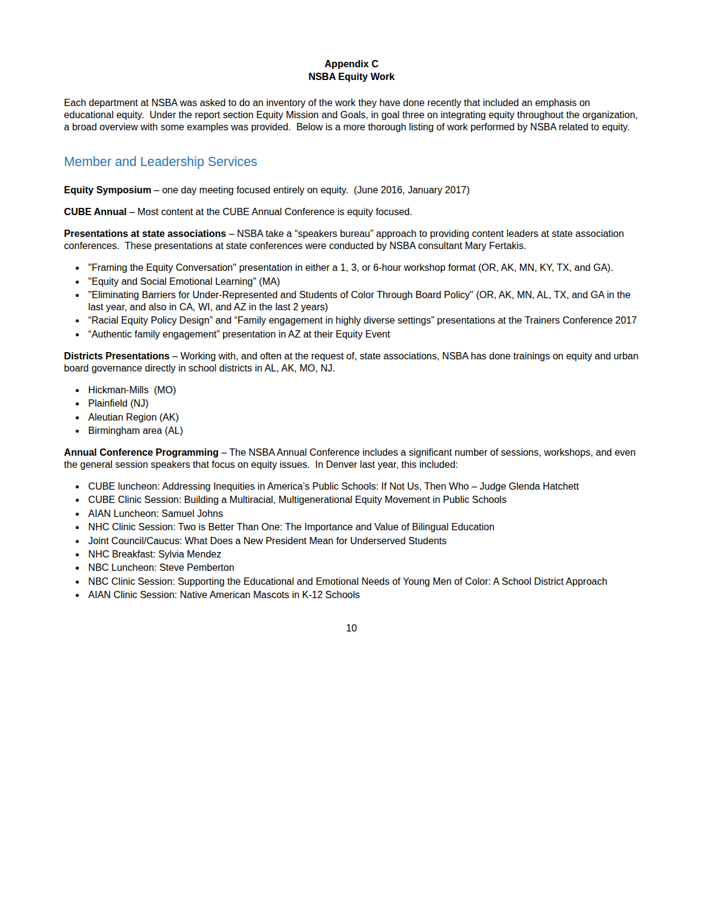Appendix C
NSBA Equity Work
Each department at NSBA was asked to do an inventory of the work they have done recently that included an emphasis on educational equity. Under the report section Equity Mission and Goals, in goal three on integrating equity throughout the organization, a broad overview with some examples was provided. Below is a more thorough listing of work performed by NSBA related to equity.
Member and Leadership Services
Equity Symposium – one day meeting focused entirely on equity. (June 2016, January 2017)
CUBE Annual – Most content at the CUBE Annual Conference is equity focused.
Presentations at state associations – NSBA take a “speakers bureau” approach to providing content leaders at state association conferences. These presentations at state conferences were conducted by NSBA consultant Mary Fertakis.
"Framing the Equity Conversation" presentation in either a 1, 3, or 6-hour workshop format (OR, AK, MN, KY, TX, and GA).
"Equity and Social Emotional Learning" (MA)
"Eliminating Barriers for Under-Represented and Students of Color Through Board Policy" (OR, AK, MN, AL, TX, and GA in the last year, and also in CA, WI, and AZ in the last 2 years)
“Racial Equity Policy Design” and “Family engagement in highly diverse settings” presentations at the Trainers Conference 2017
“Authentic family engagement” presentation in AZ at their Equity Event
Districts Presentations – Working with, and often at the request of, state associations, NSBA has done trainings on equity and urban board governance directly in school districts in AL, AK, MO, NJ.
Hickman-Mills (MO)
Plainfield (NJ)
Aleutian Region (AK)
Birmingham area (AL)
Annual Conference Programming – The NSBA Annual Conference includes a significant number of sessions, workshops, and even the general session speakers that focus on equity issues. In Denver last year, this included:
CUBE luncheon: Addressing Inequities in America’s Public Schools: If Not Us, Then Who – Judge Glenda Hatchett
CUBE Clinic Session: Building a Multiracial, Multigenerational Equity Movement in Public Schools
AIAN Luncheon: Samuel Johns
NHC Clinic Session: Two is Better Than One: The Importance and Value of Bilingual Education
Joint Council/Caucus: What Does a New President Mean for Underserved Students
NHC Breakfast: Sylvia Mendez
NBC Luncheon: Steve Pemberton
NBC Clinic Session: Supporting the Educational and Emotional Needs of Young Men of Color: A School District Approach
AIAN Clinic Session: Native American Mascots in K-12 Schools
10